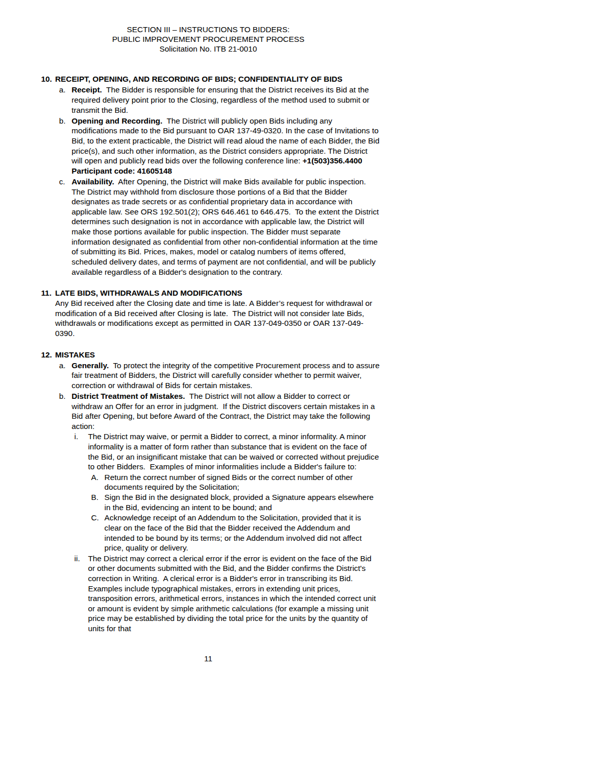SECTION III – INSTRUCTIONS TO BIDDERS:
PUBLIC IMPROVEMENT PROCUREMENT PROCESS
Solicitation No. ITB 21-0010
RECEIPT, OPENING, AND RECORDING OF BIDS; CONFIDENTIALITY OF BIDS
Receipt. The Bidder is responsible for ensuring that the District receives its Bid at the required delivery point prior to the Closing, regardless of the method used to submit or transmit the Bid.
Opening and Recording. The District will publicly open Bids including any modifications made to the Bid pursuant to OAR 137-49-0320. In the case of Invitations to Bid, to the extent practicable, the District will read aloud the name of each Bidder, the Bid price(s), and such other information, as the District considers appropriate. The District will open and publicly read bids over the following conference line: +1(503)356.4400
Participant code: 41605148
Availability. After Opening, the District will make Bids available for public inspection. The District may withhold from disclosure those portions of a Bid that the Bidder designates as trade secrets or as confidential proprietary data in accordance with applicable law. See ORS 192.501(2); ORS 646.461 to 646.475. To the extent the District determines such designation is not in accordance with applicable law, the District will make those portions available for public inspection. The Bidder must separate information designated as confidential from other non-confidential information at the time of submitting its Bid. Prices, makes, model or catalog numbers of items offered, scheduled delivery dates, and terms of payment are not confidential, and will be publicly available regardless of a Bidder's designation to the contrary.
LATE BIDS, WITHDRAWALS AND MODIFICATIONS
Any Bid received after the Closing date and time is late. A Bidder’s request for withdrawal or modification of a Bid received after Closing is late. The District will not consider late Bids, withdrawals or modifications except as permitted in OAR 137-049-0350 or OAR 137-049-0390.
MISTAKES
Generally. To protect the integrity of the competitive Procurement process and to assure fair treatment of Bidders, the District will carefully consider whether to permit waiver, correction or withdrawal of Bids for certain mistakes.
District Treatment of Mistakes. The District will not allow a Bidder to correct or withdraw an Offer for an error in judgment. If the District discovers certain mistakes in a Bid after Opening, but before Award of the Contract, the District may take the following action:
The District may waive, or permit a Bidder to correct, a minor informality. A minor informality is a matter of form rather than substance that is evident on the face of the Bid, or an insignificant mistake that can be waived or corrected without prejudice to other Bidders. Examples of minor informalities include a Bidder's failure to:
Return the correct number of signed Bids or the correct number of other documents required by the Solicitation;
Sign the Bid in the designated block, provided a Signature appears elsewhere in the Bid, evidencing an intent to be bound; and
Acknowledge receipt of an Addendum to the Solicitation, provided that it is clear on the face of the Bid that the Bidder received the Addendum and intended to be bound by its terms; or the Addendum involved did not affect price, quality or delivery.
The District may correct a clerical error if the error is evident on the face of the Bid or other documents submitted with the Bid, and the Bidder confirms the District's correction in Writing. A clerical error is a Bidder's error in transcribing its Bid. Examples include typographical mistakes, errors in extending unit prices, transposition errors, arithmetical errors, instances in which the intended correct unit or amount is evident by simple arithmetic calculations (for example a missing unit price may be established by dividing the total price for the units by the quantity of units for that
11